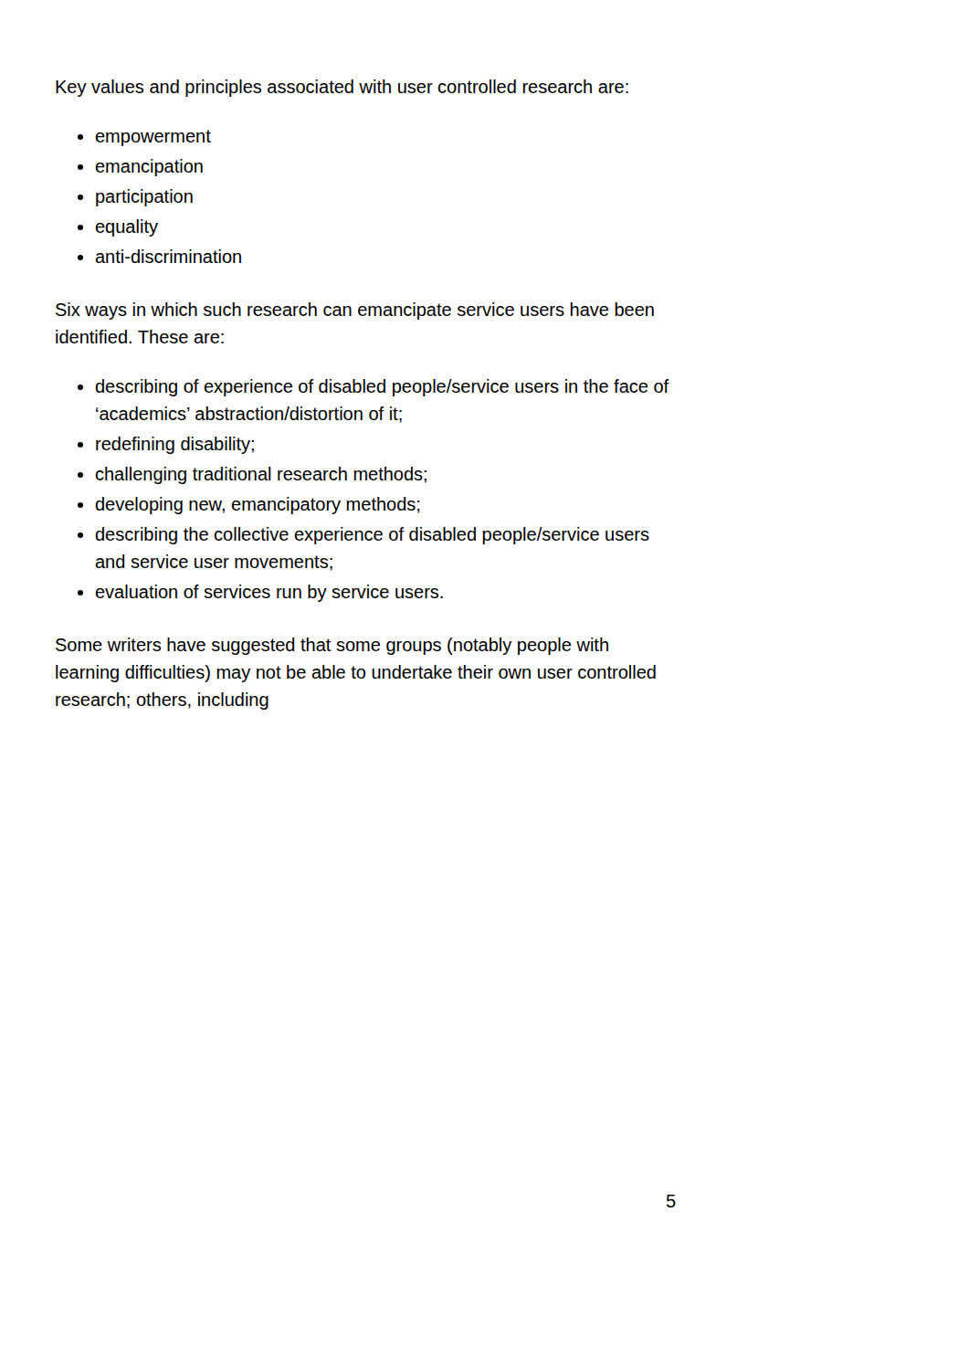Key values and principles associated with user controlled research are:
empowerment
emancipation
participation
equality
anti-discrimination
Six ways in which such research can emancipate service users have been identified. These are:
describing of experience of disabled people/service users in the face of ‘academics’ abstraction/distortion of it;
redefining disability;
challenging traditional research methods;
developing new, emancipatory methods;
describing the collective experience of disabled people/service users and service user movements;
evaluation of services run by service users.
Some writers have suggested that some groups (notably people with learning difficulties) may not be able to undertake their own user controlled research; others, including
5